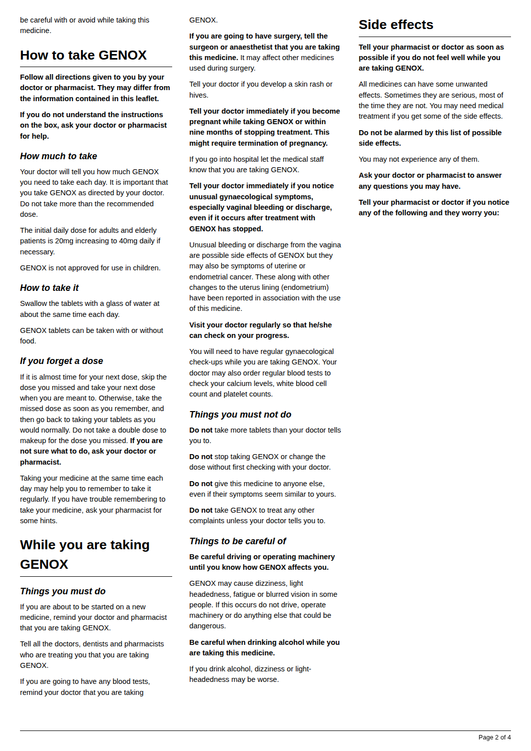be careful with or avoid while taking this medicine.
How to take GENOX
Follow all directions given to you by your doctor or pharmacist. They may differ from the information contained in this leaflet.
If you do not understand the instructions on the box, ask your doctor or pharmacist for help.
How much to take
Your doctor will tell you how much GENOX you need to take each day. It is important that you take GENOX as directed by your doctor. Do not take more than the recommended dose.
The initial daily dose for adults and elderly patients is 20mg increasing to 40mg daily if necessary.
GENOX is not approved for use in children.
How to take it
Swallow the tablets with a glass of water at about the same time each day.
GENOX tablets can be taken with or without food.
If you forget a dose
If it is almost time for your next dose, skip the dose you missed and take your next dose when you are meant to. Otherwise, take the missed dose as soon as you remember, and then go back to taking your tablets as you would normally. Do not take a double dose to makeup for the dose you missed. If you are not sure what to do, ask your doctor or pharmacist.
Taking your medicine at the same time each day may help you to remember to take it regularly. If you have trouble remembering to take your medicine, ask your pharmacist for some hints.
While you are taking GENOX
Things you must do
If you are about to be started on a new medicine, remind your doctor and pharmacist that you are taking GENOX.
Tell all the doctors, dentists and pharmacists who are treating you that you are taking GENOX.
If you are going to have any blood tests, remind your doctor that you are taking GENOX.
If you are going to have surgery, tell the surgeon or anaesthetist that you are taking this medicine. It may affect other medicines used during surgery.
Tell your doctor if you develop a skin rash or hives.
Tell your doctor immediately if you become pregnant while taking GENOX or within nine months of stopping treatment. This might require termination of pregnancy.
If you go into hospital let the medical staff know that you are taking GENOX.
Tell your doctor immediately if you notice unusual gynaecological symptoms, especially vaginal bleeding or discharge, even if it occurs after treatment with GENOX has stopped.
Unusual bleeding or discharge from the vagina are possible side effects of GENOX but they may also be symptoms of uterine or endometrial cancer. These along with other changes to the uterus lining (endometrium) have been reported in association with the use of this medicine.
Visit your doctor regularly so that he/she can check on your progress.
You will need to have regular gynaecological check-ups while you are taking GENOX. Your doctor may also order regular blood tests to check your calcium levels, white blood cell count and platelet counts.
Things you must not do
Do not take more tablets than your doctor tells you to.
Do not stop taking GENOX or change the dose without first checking with your doctor.
Do not give this medicine to anyone else, even if their symptoms seem similar to yours.
Do not take GENOX to treat any other complaints unless your doctor tells you to.
Things to be careful of
Be careful driving or operating machinery until you know how GENOX affects you.
GENOX may cause dizziness, light headedness, fatigue or blurred vision in some people. If this occurs do not drive, operate machinery or do anything else that could be dangerous.
Be careful when drinking alcohol while you are taking this medicine.
If you drink alcohol, dizziness or light-headedness may be worse.
Side effects
Tell your pharmacist or doctor as soon as possible if you do not feel well while you are taking GENOX.
All medicines can have some unwanted effects. Sometimes they are serious, most of the time they are not. You may need medical treatment if you get some of the side effects.
Do not be alarmed by this list of possible side effects.
You may not experience any of them.
Ask your doctor or pharmacist to answer any questions you may have.
Tell your pharmacist or doctor if you notice any of the following and they worry you:
Page 2 of 4